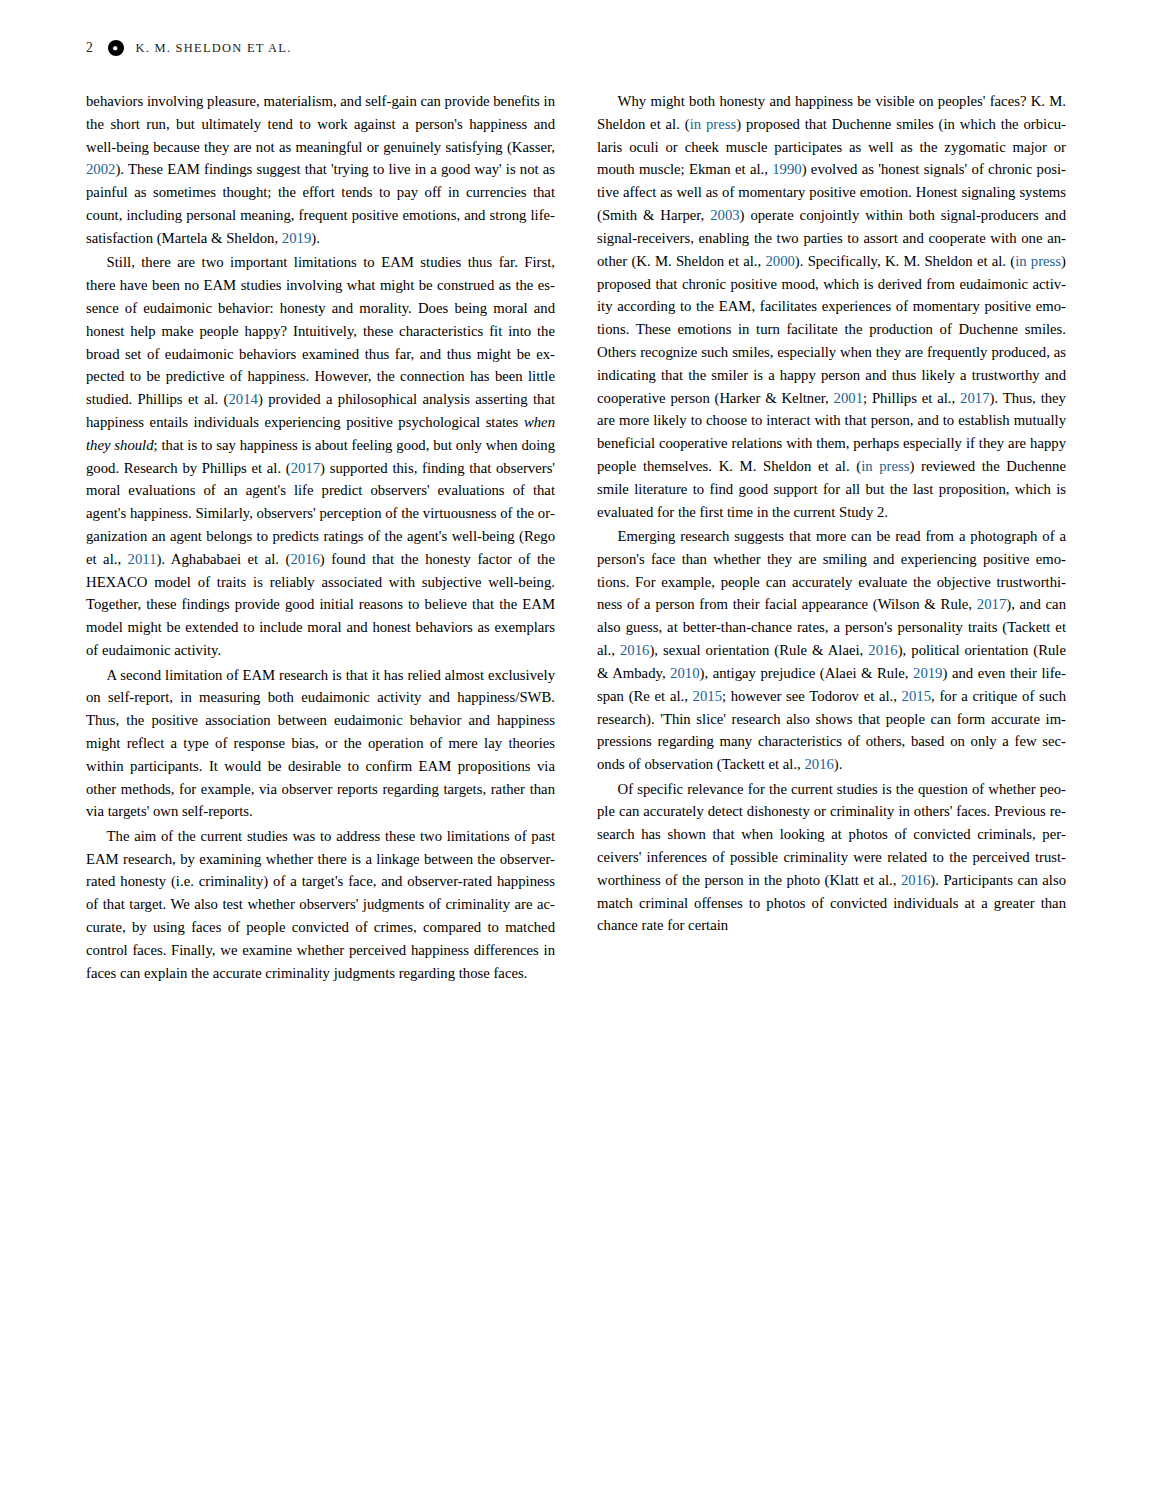2 ● K. M. SHELDON ET AL.
behaviors involving pleasure, materialism, and self-gain can provide benefits in the short run, but ultimately tend to work against a person's happiness and well-being because they are not as meaningful or genuinely satisfying (Kasser, 2002). These EAM findings suggest that 'trying to live in a good way' is not as painful as sometimes thought; the effort tends to pay off in currencies that count, including personal meaning, frequent positive emotions, and strong life-satisfaction (Martela & Sheldon, 2019).
Still, there are two important limitations to EAM studies thus far. First, there have been no EAM studies involving what might be construed as the essence of eudaimonic behavior: honesty and morality. Does being moral and honest help make people happy? Intuitively, these characteristics fit into the broad set of eudaimonic behaviors examined thus far, and thus might be expected to be predictive of happiness. However, the connection has been little studied. Phillips et al. (2014) provided a philosophical analysis asserting that happiness entails individuals experiencing positive psychological states when they should; that is to say happiness is about feeling good, but only when doing good. Research by Phillips et al. (2017) supported this, finding that observers' moral evaluations of an agent's life predict observers' evaluations of that agent's happiness. Similarly, observers' perception of the virtuousness of the organization an agent belongs to predicts ratings of the agent's well-being (Rego et al., 2011). Aghababaei et al. (2016) found that the honesty factor of the HEXACO model of traits is reliably associated with subjective well-being. Together, these findings provide good initial reasons to believe that the EAM model might be extended to include moral and honest behaviors as exemplars of eudaimonic activity.
A second limitation of EAM research is that it has relied almost exclusively on self-report, in measuring both eudaimonic activity and happiness/SWB. Thus, the positive association between eudaimonic behavior and happiness might reflect a type of response bias, or the operation of mere lay theories within participants. It would be desirable to confirm EAM propositions via other methods, for example, via observer reports regarding targets, rather than via targets' own self-reports.
The aim of the current studies was to address these two limitations of past EAM research, by examining whether there is a linkage between the observer-rated honesty (i.e. criminality) of a target's face, and observer-rated happiness of that target. We also test whether observers' judgments of criminality are accurate, by using faces of people convicted of crimes, compared to matched control faces. Finally, we examine whether perceived happiness differences in faces can explain the accurate criminality judgments regarding those faces.
Why might both honesty and happiness be visible on peoples' faces? K. M. Sheldon et al. (in press) proposed that Duchenne smiles (in which the orbicularis oculi or cheek muscle participates as well as the zygomatic major or mouth muscle; Ekman et al., 1990) evolved as 'honest signals' of chronic positive affect as well as of momentary positive emotion. Honest signaling systems (Smith & Harper, 2003) operate conjointly within both signal-producers and signal-receivers, enabling the two parties to assort and cooperate with one another (K. M. Sheldon et al., 2000). Specifically, K. M. Sheldon et al. (in press) proposed that chronic positive mood, which is derived from eudaimonic activity according to the EAM, facilitates experiences of momentary positive emotions. These emotions in turn facilitate the production of Duchenne smiles. Others recognize such smiles, especially when they are frequently produced, as indicating that the smiler is a happy person and thus likely a trustworthy and cooperative person (Harker & Keltner, 2001; Phillips et al., 2017). Thus, they are more likely to choose to interact with that person, and to establish mutually beneficial cooperative relations with them, perhaps especially if they are happy people themselves. K. M. Sheldon et al. (in press) reviewed the Duchenne smile literature to find good support for all but the last proposition, which is evaluated for the first time in the current Study 2.
Emerging research suggests that more can be read from a photograph of a person's face than whether they are smiling and experiencing positive emotions. For example, people can accurately evaluate the objective trustworthiness of a person from their facial appearance (Wilson & Rule, 2017), and can also guess, at better-than-chance rates, a person's personality traits (Tackett et al., 2016), sexual orientation (Rule & Alaei, 2016), political orientation (Rule & Ambady, 2010), antigay prejudice (Alaei & Rule, 2019) and even their lifespan (Re et al., 2015; however see Todorov et al., 2015, for a critique of such research). 'Thin slice' research also shows that people can form accurate impressions regarding many characteristics of others, based on only a few seconds of observation (Tackett et al., 2016).
Of specific relevance for the current studies is the question of whether people can accurately detect dishonesty or criminality in others' faces. Previous research has shown that when looking at photos of convicted criminals, perceivers' inferences of possible criminality were related to the perceived trustworthiness of the person in the photo (Klatt et al., 2016). Participants can also match criminal offenses to photos of convicted individuals at a greater than chance rate for certain